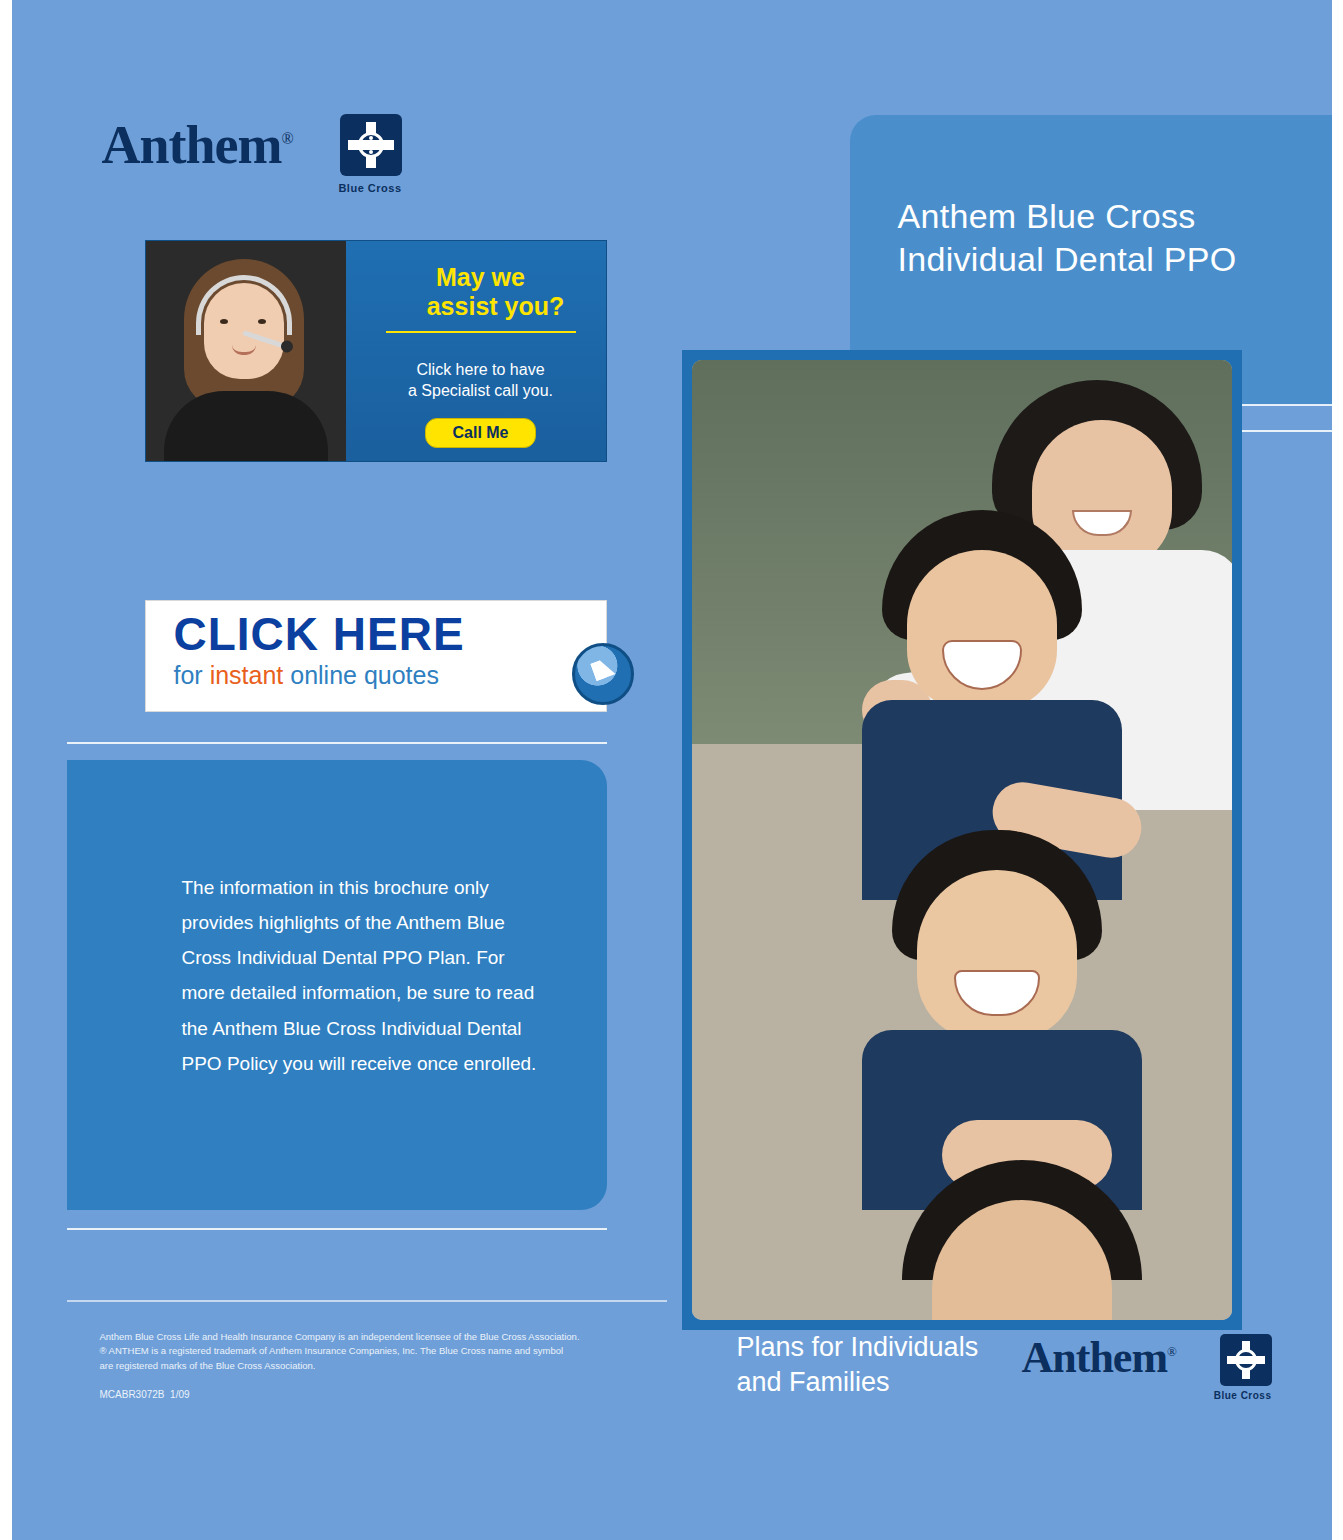Anthem Blue Cross
Individual Dental PPO
Anthem®
Blue Cross
May we
assist you?
Click here to have
a Specialist call you.
Call Me
CLICK HERE
for instant online quotes
The information in this brochure only provides highlights of the Anthem Blue Cross Individual Dental PPO Plan. For more detailed information, be sure to read the Anthem Blue Cross Individual Dental PPO Policy you will receive once enrolled.
Anthem Blue Cross Life and Health Insurance Company is an independent licensee of the Blue Cross Association.
® ANTHEM is a registered trademark of Anthem Insurance Companies, Inc. The Blue Cross name and symbol
are registered marks of the Blue Cross Association.
MCABR3072B 1/09
Plans for Individuals
and Families
Anthem®
Blue Cross